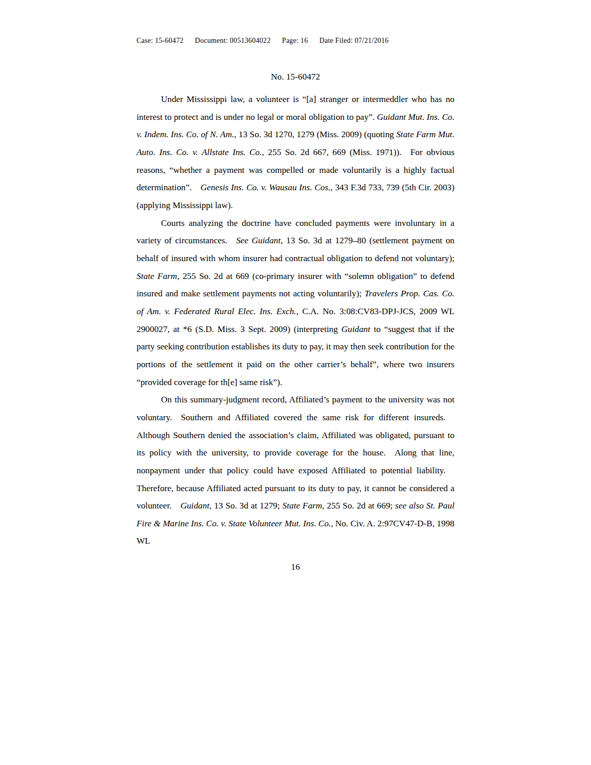Case: 15-60472 Document: 00513604022 Page: 16 Date Filed: 07/21/2016
No. 15-60472
Under Mississippi law, a volunteer is “[a] stranger or intermeddler who has no interest to protect and is under no legal or moral obligation to pay”. Guidant Mut. Ins. Co. v. Indem. Ins. Co. of N. Am., 13 So. 3d 1270, 1279 (Miss. 2009) (quoting State Farm Mut. Auto. Ins. Co. v. Allstate Ins. Co., 255 So. 2d 667, 669 (Miss. 1971)). For obvious reasons, “whether a payment was compelled or made voluntarily is a highly factual determination”. Genesis Ins. Co. v. Wausau Ins. Cos., 343 F.3d 733, 739 (5th Cir. 2003) (applying Mississippi law).
Courts analyzing the doctrine have concluded payments were involuntary in a variety of circumstances. See Guidant, 13 So. 3d at 1279–80 (settlement payment on behalf of insured with whom insurer had contractual obligation to defend not voluntary); State Farm, 255 So. 2d at 669 (co-primary insurer with “solemn obligation” to defend insured and make settlement payments not acting voluntarily); Travelers Prop. Cas. Co. of Am. v. Federated Rural Elec. Ins. Exch., C.A. No. 3:08:CV83-DPJ-JCS, 2009 WL 2900027, at *6 (S.D. Miss. 3 Sept. 2009) (interpreting Guidant to “suggest that if the party seeking contribution establishes its duty to pay, it may then seek contribution for the portions of the settlement it paid on the other carrier’s behalf”, where two insurers “provided coverage for th[e] same risk”).
On this summary-judgment record, Affiliated’s payment to the university was not voluntary. Southern and Affiliated covered the same risk for different insureds. Although Southern denied the association’s claim, Affiliated was obligated, pursuant to its policy with the university, to provide coverage for the house. Along that line, nonpayment under that policy could have exposed Affiliated to potential liability. Therefore, because Affiliated acted pursuant to its duty to pay, it cannot be considered a volunteer. Guidant, 13 So. 3d at 1279; State Farm, 255 So. 2d at 669; see also St. Paul Fire & Marine Ins. Co. v. State Volunteer Mut. Ins. Co., No. Civ. A. 2:97CV47-D-B, 1998 WL
16